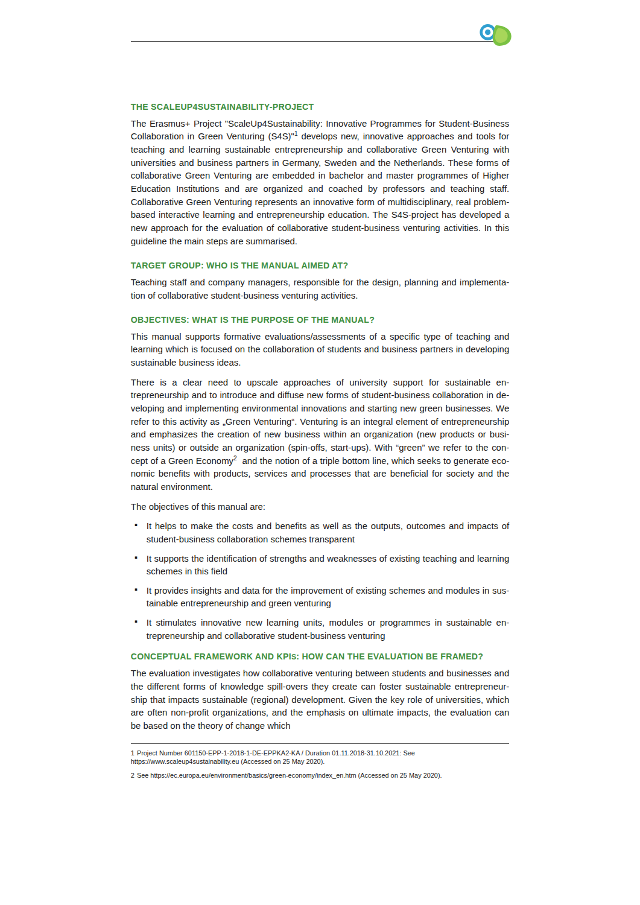The ScaleUp4Sustainability-Project
The Erasmus+ Project "ScaleUp4Sustainability: Innovative Programmes for Student-Business Collaboration in Green Venturing (S4S)"1 develops new, innovative approaches and tools for teaching and learning sustainable entrepreneurship and collaborative Green Venturing with universities and business partners in Germany, Sweden and the Netherlands. These forms of collaborative Green Venturing are embedded in bachelor and master programmes of Higher Education Institutions and are organized and coached by professors and teaching staff. Collaborative Green Venturing represents an innovative form of multidisciplinary, real problem-based interactive learning and entrepreneurship education. The S4S-project has developed a new approach for the evaluation of collaborative student-business venturing activities. In this guideline the main steps are summarised.
Target group: Who is the manual aimed at?
Teaching staff and company managers, responsible for the design, planning and implementation of collaborative student-business venturing activities.
Objectives: What is the purpose of the manual?
This manual supports formative evaluations/assessments of a specific type of teaching and learning which is focused on the collaboration of students and business partners in developing sustainable business ideas.
There is a clear need to upscale approaches of university support for sustainable entrepreneurship and to introduce and diffuse new forms of student-business collaboration in developing and implementing environmental innovations and starting new green businesses. We refer to this activity as „Green Venturing“. Venturing is an integral element of entrepreneurship and emphasizes the creation of new business within an organization (new products or business units) or outside an organization (spin-offs, start-ups). With “green” we refer to the concept of a Green Economy2 and the notion of a triple bottom line, which seeks to generate economic benefits with products, services and processes that are beneficial for society and the natural environment.
The objectives of this manual are:
It helps to make the costs and benefits as well as the outputs, outcomes and impacts of student-business collaboration schemes transparent
It supports the identification of strengths and weaknesses of existing teaching and learning schemes in this field
It provides insights and data for the improvement of existing schemes and modules in sustainable entrepreneurship and green venturing
It stimulates innovative new learning units, modules or programmes in sustainable entrepreneurship and collaborative student-business venturing
Conceptual framework and KPIs: How can the evaluation be framed?
The evaluation investigates how collaborative venturing between students and businesses and the different forms of knowledge spill-overs they create can foster sustainable entrepreneurship that impacts sustainable (regional) development. Given the key role of universities, which are often non-profit organizations, and the emphasis on ultimate impacts, the evaluation can be based on the theory of change which
1 Project Number 601150-EPP-1-2018-1-DE-EPPKA2-KA / Duration 01.11.2018-31.10.2021: See https://www.scaleup4sustainability.eu (Accessed on 25 May 2020).
2 See https://ec.europa.eu/environment/basics/green-economy/index_en.htm (Accessed on 25 May 2020).